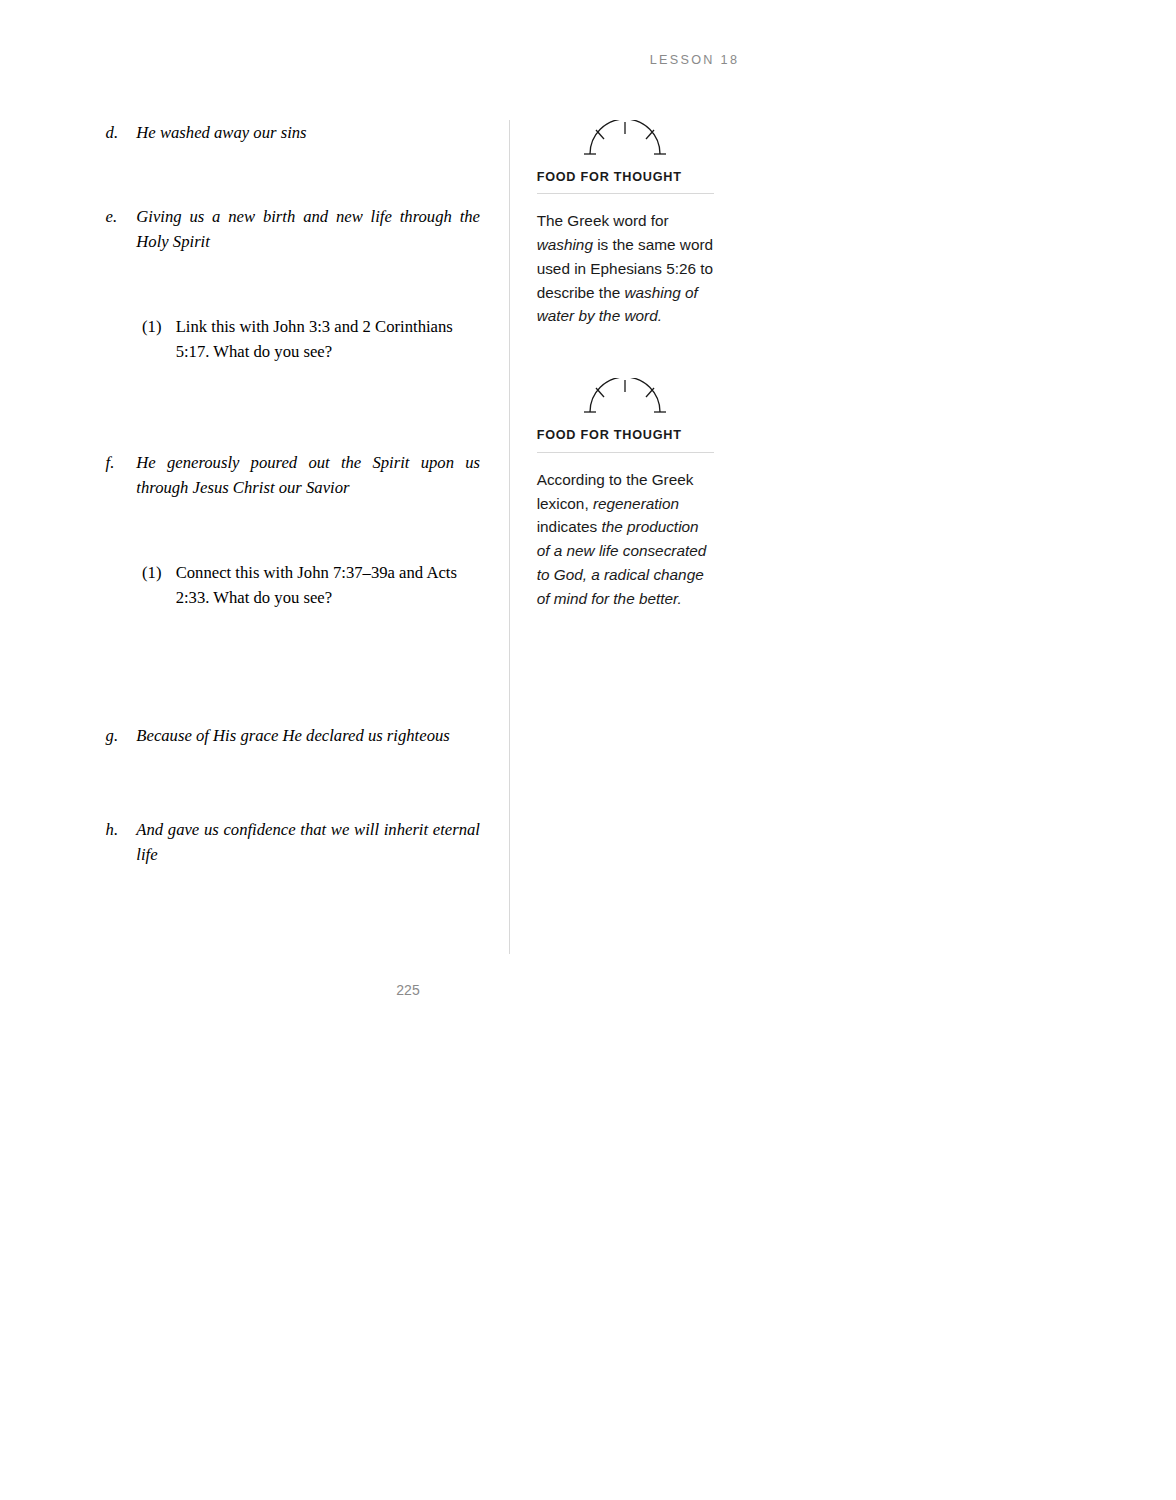LESSON 18
d.
He washed away our sins
e.
Giving us a new birth and new life through the Holy Spirit
(1)
Link this with John 3:3 and 2 Corinthians 5:17. What do you see?
f.
He generously poured out the Spirit upon us through Jesus Christ our Savior
(1)
Connect this with John 7:37–39a and Acts 2:33. What do you see?
g.
Because of His grace He declared us righteous
h.
And gave us confidence that we will inherit eternal life
FOOD FOR THOUGHT
The Greek word for washing is the same word used in Ephesians 5:26 to describe the washing of water by the word.
FOOD FOR THOUGHT
According to the Greek lexicon, regeneration indicates the production of a new life consecrated to God, a radical change of mind for the better.
225